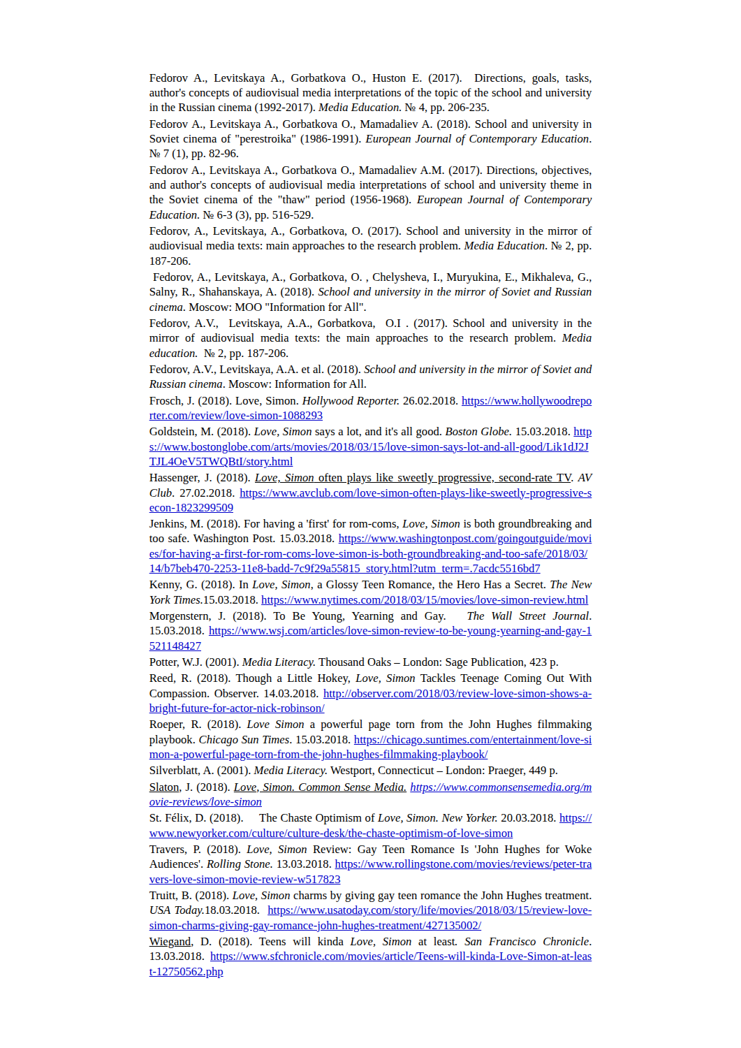Fedorov A., Levitskaya A., Gorbatkova O., Huston E. (2017). Directions, goals, tasks, author's concepts of audiovisual media interpretations of the topic of the school and university in the Russian cinema (1992-2017). Media Education. № 4, pp. 206-235.
Fedorov A., Levitskaya A., Gorbatkova O., Mamadaliev A. (2018). School and university in Soviet cinema of "perestroika" (1986-1991). European Journal of Contemporary Education. № 7 (1), pp. 82-96.
Fedorov A., Levitskaya A., Gorbatkova O., Mamadaliev A.M. (2017). Directions, objectives, and author's concepts of audiovisual media interpretations of school and university theme in the Soviet cinema of the "thaw" period (1956-1968). European Journal of Contemporary Education. № 6-3 (3), pp. 516-529.
Fedorov, A., Levitskaya, A., Gorbatkova, O. (2017). School and university in the mirror of audiovisual media texts: main approaches to the research problem. Media Education. № 2, pp. 187-206.
Fedorov, A., Levitskaya, A., Gorbatkova, O. , Chelysheva, I., Muryukina, E., Mikhaleva, G., Salny, R., Shahanskaya, A. (2018). School and university in the mirror of Soviet and Russian cinema. Moscow: MOO "Information for All".
Fedorov, A.V., Levitskaya, A.A., Gorbatkova, O.I . (2017). School and university in the mirror of audiovisual media texts: the main approaches to the research problem. Media education. № 2, pp. 187-206.
Fedorov, A.V., Levitskaya, A.A. et al. (2018). School and university in the mirror of Soviet and Russian cinema. Moscow: Information for All.
Frosch, J. (2018). Love, Simon. Hollywood Reporter. 26.02.2018. https://www.hollywoodreporter.com/review/love-simon-1088293
Goldstein, M. (2018). Love, Simon says a lot, and it's all good. Boston Globe. 15.03.2018. https://www.bostonglobe.com/arts/movies/2018/03/15/love-simon-says-lot-and-all-good/Lik1dJ2JTJL4OeV5TWQBtI/story.html
Hassenger, J. (2018). Love, Simon often plays like sweetly progressive, second-rate TV. AV Club. 27.02.2018. https://www.avclub.com/love-simon-often-plays-like-sweetly-progressive-secon-1823299509
Jenkins, M. (2018). For having a 'first' for rom-coms, Love, Simon is both groundbreaking and too safe. Washington Post. 15.03.2018. https://www.washingtonpost.com/goingoutguide/movies/for-having-a-first-for-rom-coms-love-simon-is-both-groundbreaking-and-too-safe/2018/03/14/b7beb470-2253-11e8-badd-7c9f29a55815_story.html?utm_term=.7acdc5516bd7
Kenny, G. (2018). In Love, Simon, a Glossy Teen Romance, the Hero Has a Secret. The New York Times. 15.03.2018. https://www.nytimes.com/2018/03/15/movies/love-simon-review.html
Morgenstern, J. (2018). To Be Young, Yearning and Gay. The Wall Street Journal. 15.03.2018. https://www.wsj.com/articles/love-simon-review-to-be-young-yearning-and-gay-1521148427
Potter, W.J. (2001). Media Literacy. Thousand Oaks – London: Sage Publication, 423 p.
Reed, R. (2018). Though a Little Hokey, Love, Simon Tackles Teenage Coming Out With Compassion. Observer. 14.03.2018. http://observer.com/2018/03/review-love-simon-shows-a-bright-future-for-actor-nick-robinson/
Roeper, R. (2018). Love Simon a powerful page torn from the John Hughes filmmaking playbook. Chicago Sun Times. 15.03.2018. https://chicago.suntimes.com/entertainment/love-simon-a-powerful-page-torn-from-the-john-hughes-filmmaking-playbook/
Silverblatt, A. (2001). Media Literacy. Westport, Connecticut – London: Praeger, 449 p.
Slaton, J. (2018). Love, Simon. Common Sense Media. https://www.commonsensemedia.org/movie-reviews/love-simon
St. Félix, D. (2018). The Chaste Optimism of Love, Simon. New Yorker. 20.03.2018. https://www.newyorker.com/culture/culture-desk/the-chaste-optimism-of-love-simon
Travers, P. (2018). Love, Simon Review: Gay Teen Romance Is 'John Hughes for Woke Audiences'. Rolling Stone. 13.03.2018. https://www.rollingstone.com/movies/reviews/peter-travers-love-simon-movie-review-w517823
Truitt, B. (2018). Love, Simon charms by giving gay teen romance the John Hughes treatment. USA Today. 18.03.2018. https://www.usatoday.com/story/life/movies/2018/03/15/review-love-simon-charms-giving-gay-romance-john-hughes-treatment/427135002/
Wiegand, D. (2018). Teens will kinda Love, Simon at least. San Francisco Chronicle. 13.03.2018. https://www.sfchronicle.com/movies/article/Teens-will-kinda-Love-Simon-at-least-12750562.php